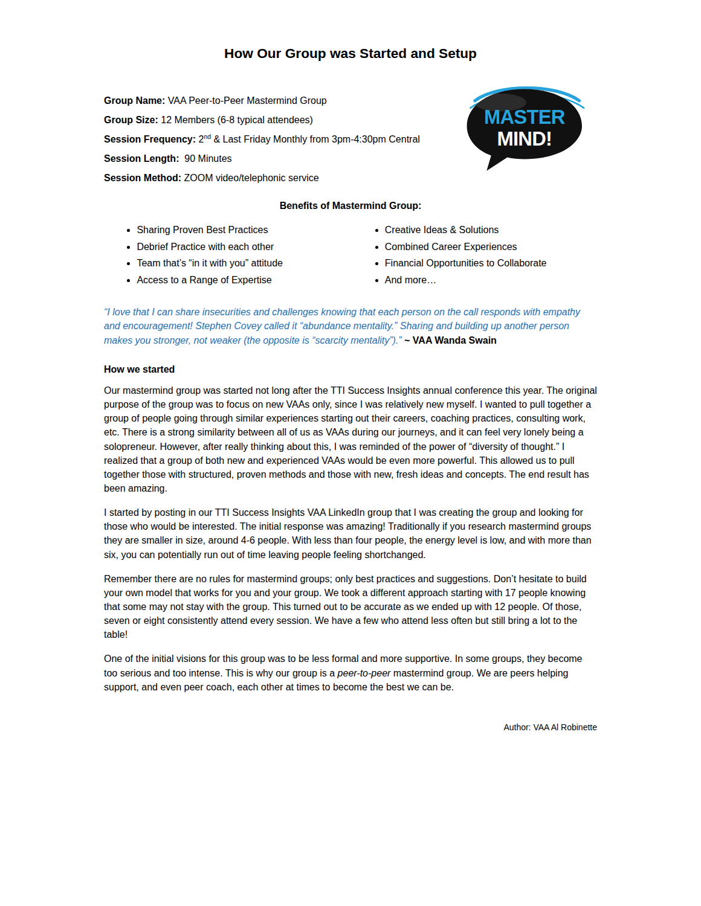How Our Group was Started and Setup
MASTER MIND!
Group Name: VAA Peer-to-Peer Mastermind Group
Group Size: 12 Members (6-8 typical attendees)
Session Frequency: 2nd & Last Friday Monthly from 3pm-4:30pm Central
Session Length: 90 Minutes
Session Method: ZOOM video/telephonic service
Benefits of Mastermind Group:
Sharing Proven Best Practices
Debrief Practice with each other
Team that’s “in it with you” attitude
Access to a Range of Expertise
Creative Ideas & Solutions
Combined Career Experiences
Financial Opportunities to Collaborate
And more…
“I love that I can share insecurities and challenges knowing that each person on the call responds with empathy and encouragement! Stephen Covey called it “abundance mentality.” Sharing and building up another person makes you stronger, not weaker (the opposite is “scarcity mentality”).” ~ VAA Wanda Swain
How we started
Our mastermind group was started not long after the TTI Success Insights annual conference this year. The original purpose of the group was to focus on new VAAs only, since I was relatively new myself. I wanted to pull together a group of people going through similar experiences starting out their careers, coaching practices, consulting work, etc. There is a strong similarity between all of us as VAAs during our journeys, and it can feel very lonely being a solopreneur. However, after really thinking about this, I was reminded of the power of “diversity of thought.” I realized that a group of both new and experienced VAAs would be even more powerful. This allowed us to pull together those with structured, proven methods and those with new, fresh ideas and concepts. The end result has been amazing.
I started by posting in our TTI Success Insights VAA LinkedIn group that I was creating the group and looking for those who would be interested. The initial response was amazing! Traditionally if you research mastermind groups they are smaller in size, around 4-6 people. With less than four people, the energy level is low, and with more than six, you can potentially run out of time leaving people feeling shortchanged.
Remember there are no rules for mastermind groups; only best practices and suggestions. Don’t hesitate to build your own model that works for you and your group. We took a different approach starting with 17 people knowing that some may not stay with the group. This turned out to be accurate as we ended up with 12 people. Of those, seven or eight consistently attend every session. We have a few who attend less often but still bring a lot to the table!
One of the initial visions for this group was to be less formal and more supportive. In some groups, they become too serious and too intense. This is why our group is a peer-to-peer mastermind group. We are peers helping support, and even peer coach, each other at times to become the best we can be.
Author: VAA Al Robinette